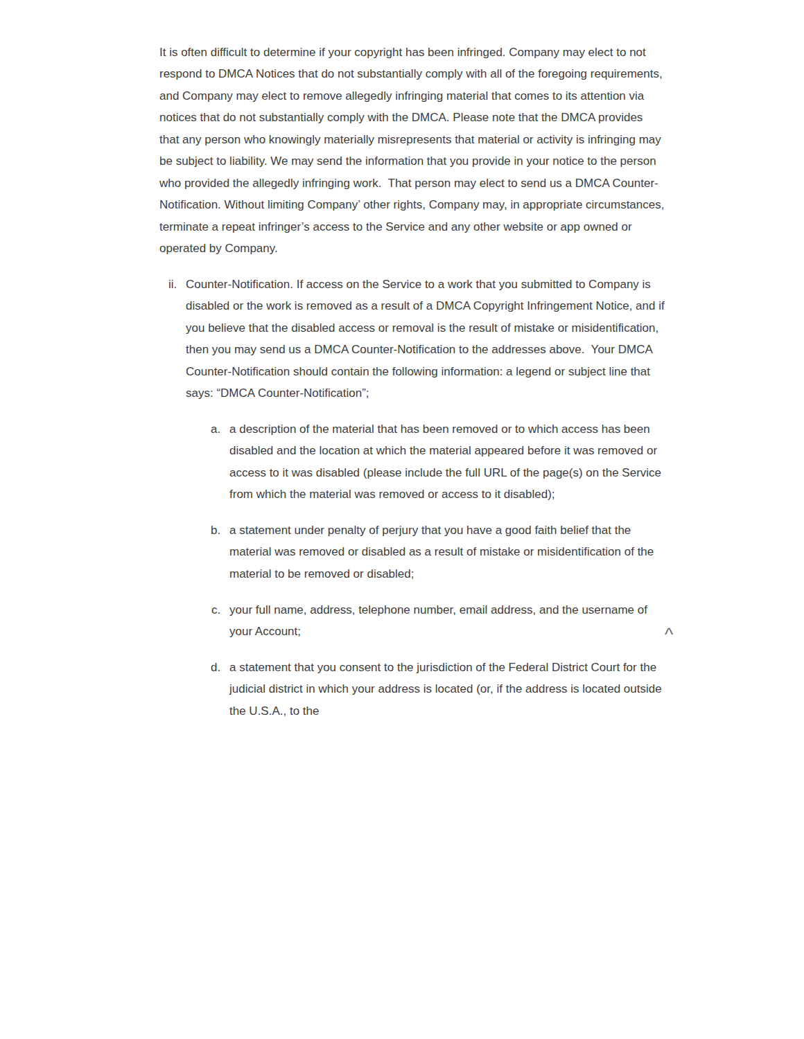It is often difficult to determine if your copyright has been infringed. Company may elect to not respond to DMCA Notices that do not substantially comply with all of the foregoing requirements, and Company may elect to remove allegedly infringing material that comes to its attention via notices that do not substantially comply with the DMCA. Please note that the DMCA provides that any person who knowingly materially misrepresents that material or activity is infringing may be subject to liability. We may send the information that you provide in your notice to the person who provided the allegedly infringing work. That person may elect to send us a DMCA Counter-Notification. Without limiting Company’ other rights, Company may, in appropriate circumstances, terminate a repeat infringer’s access to the Service and any other website or app owned or operated by Company.
Counter-Notification. If access on the Service to a work that you submitted to Company is disabled or the work is removed as a result of a DMCA Copyright Infringement Notice, and if you believe that the disabled access or removal is the result of mistake or misidentification, then you may send us a DMCA Counter-Notification to the addresses above. Your DMCA Counter-Notification should contain the following information: a legend or subject line that says: “DMCA Counter-Notification”;
a description of the material that has been removed or to which access has been disabled and the location at which the material appeared before it was removed or access to it was disabled (please include the full URL of the page(s) on the Service from which the material was removed or access to it disabled);
a statement under penalty of perjury that you have a good faith belief that the material was removed or disabled as a result of mistake or misidentification of the material to be removed or disabled;
your full name, address, telephone number, email address, and the username of your Account;
a statement that you consent to the jurisdiction of the Federal District Court for the judicial district in which your address is located (or, if the address is located outside the U.S.A., to the
^